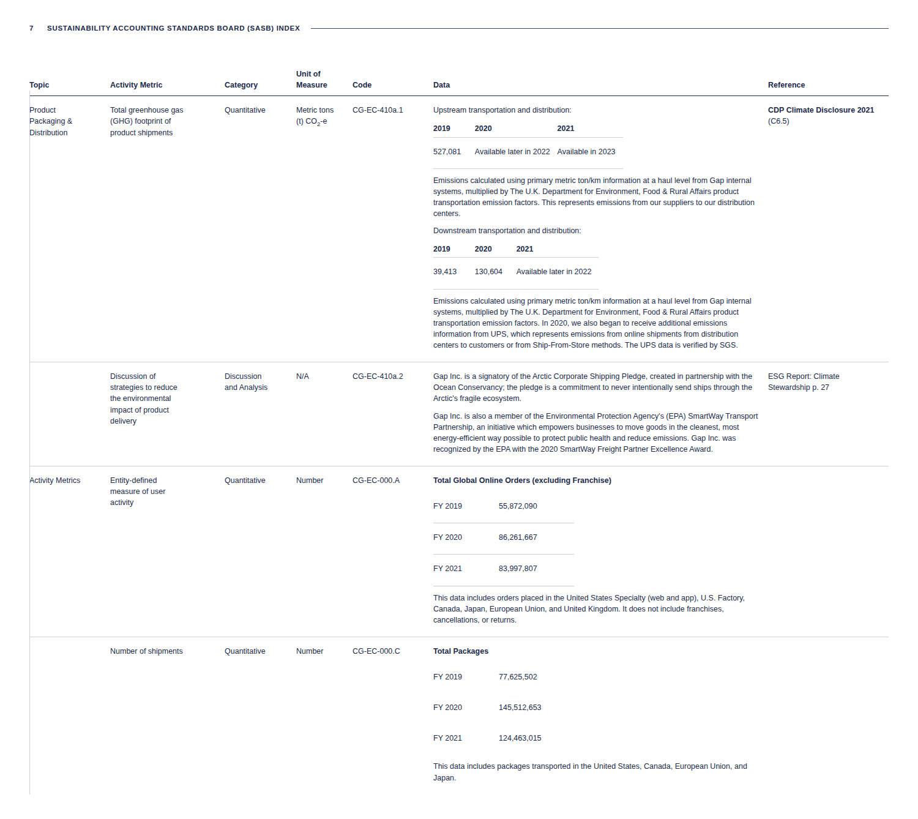7 SUSTAINABILITY ACCOUNTING STANDARDS BOARD (SASB) INDEX
| Topic | Activity Metric | Category | Unit of Measure | Code | Data | Reference |
| --- | --- | --- | --- | --- | --- | --- |
| Product Packaging & Distribution | Total greenhouse gas (GHG) footprint of product shipments | Quantitative | Metric tons (t) CO 2 -e | CG-EC-410a.1 | Upstream transportation and distribution: / 2019 / 2020 / 2021 / / --- / --- / --- / / 527,081 / Available later in 2022 / Available in 2023 / Emissions calculated using primary metric ton/km information at a haul level from Gap internal systems, multiplied by The U.K. Department for Environment, Food & Rural Affairs product transportation emission factors. This represents emissions from our suppliers to our distribution centers. Downstream transportation and distribution: / 2019 / 2020 / 2021 / / --- / --- / --- / / 39,413 / 130,604 / Available later in 2022 / Emissions calculated using primary metric ton/km information at a haul level from Gap internal systems, multiplied by The U.K. Department for Environment, Food & Rural Affairs product transportation emission factors. In 2020, we also began to receive additional emissions information from UPS, which represents emissions from online shipments from distribution centers to customers or from Ship-From-Store methods. The UPS data is verified by SGS. | CDP Climate Disclosure 2021 (C6.5) |
| | Discussion of strategies to reduce the environmental impact of product delivery | Discussion and Analysis | N/A | CG-EC-410a.2 | Gap Inc. is a signatory of the Arctic Corporate Shipping Pledge, created in partnership with the Ocean Conservancy; the pledge is a commitment to never intentionally send ships through the Arctic's fragile ecosystem. Gap Inc. is also a member of the Environmental Protection Agency's (EPA) SmartWay Transport Partnership, an initiative which empowers businesses to move goods in the cleanest, most energy-efficient way possible to protect public health and reduce emissions. Gap Inc. was recognized by the EPA with the 2020 SmartWay Freight Partner Excellence Award. | ESG Report: Climate Stewardship p. 27 |
| Activity Metrics | Entity-defined measure of user activity | Quantitative | Number | CG-EC-000.A | Total Global Online Orders (excluding Franchise) / FY 2019 / 55,872,090 / / FY 2020 / 86,261,667 / / FY 2021 / 83,997,807 / This data includes orders placed in the United States Specialty (web and app), U.S. Factory, Canada, Japan, European Union, and United Kingdom. It does not include franchises, cancellations, or returns. | |
| | Number of shipments | Quantitative | Number | CG-EC-000.C | Total Packages / FY 2019 / 77,625,502 / / FY 2020 / 145,512,653 / / FY 2021 / 124,463,015 / This data includes packages transported in the United States, Canada, European Union, and Japan. | |